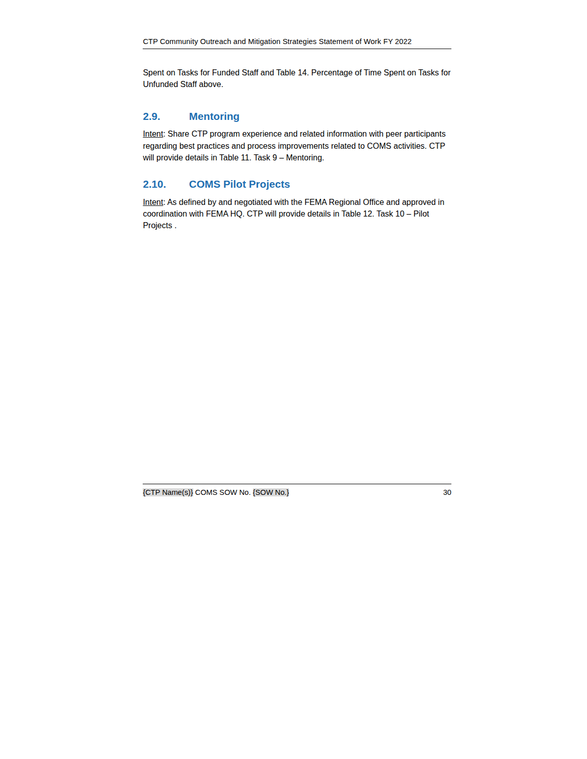CTP Community Outreach and Mitigation Strategies Statement of Work FY 2022
Spent on Tasks for Funded Staff and Table 14. Percentage of Time Spent on Tasks for Unfunded Staff above.
2.9. Mentoring
Intent: Share CTP program experience and related information with peer participants regarding best practices and process improvements related to COMS activities. CTP will provide details in Table 11. Task 9 – Mentoring.
2.10. COMS Pilot Projects
Intent: As defined by and negotiated with the FEMA Regional Office and approved in coordination with FEMA HQ. CTP will provide details in Table 12. Task 10 – Pilot Projects .
{CTP Name(s)} COMS SOW No. {SOW No.}
30